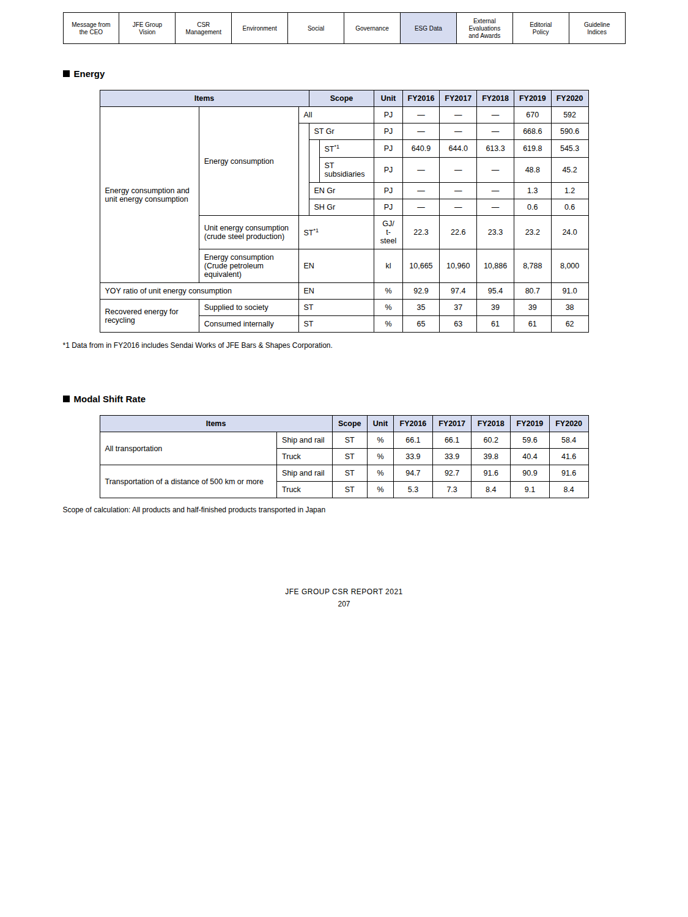Message from
the CEO
JFE Group
Vision
CSR
Management
Environment
Social
Governance
ESG Data
External
Evaluations
and Awards
Editorial
Policy
Guideline
Indices
Energy
| Items | Scope | Unit | FY2016 | FY2017 | FY2018 | FY2019 | FY2020 |
| --- | --- | --- | --- | --- | --- | --- | --- |
| Energy consumption and unit energy consumption | Energy consumption | All | PJ | — | — | — | 670 | 592 |
| | ST Gr | PJ | — | — | — | 668.6 | 590.6 |
| | ST *1 | PJ | 640.9 | 644.0 | 613.3 | 619.8 | 545.3 |
| ST subsidiaries | PJ | — | — | — | 48.8 | 45.2 |
| EN Gr | PJ | — | — | — | 1.3 | 1.2 |
| SH Gr | PJ | — | — | — | 0.6 | 0.6 |
| Unit energy consumption (crude steel production) | ST *1 | GJ/ t-steel | 22.3 | 22.6 | 23.3 | 23.2 | 24.0 |
| Energy consumption (Crude petroleum equivalent) | EN | kl | 10,665 | 10,960 | 10,886 | 8,788 | 8,000 |
| YOY ratio of unit energy consumption | EN | % | 92.9 | 97.4 | 95.4 | 80.7 | 91.0 |
| Recovered energy for recycling | Supplied to society | ST | % | 35 | 37 | 39 | 39 | 38 |
| Consumed internally | ST | % | 65 | 63 | 61 | 61 | 62 |
*1 Data from in FY2016 includes Sendai Works of JFE Bars & Shapes Corporation.
Modal Shift Rate
| Items | Scope | Unit | FY2016 | FY2017 | FY2018 | FY2019 | FY2020 |
| --- | --- | --- | --- | --- | --- | --- | --- |
| All transportation | Ship and rail | ST | % | 66.1 | 66.1 | 60.2 | 59.6 | 58.4 |
| Truck | ST | % | 33.9 | 33.9 | 39.8 | 40.4 | 41.6 |
| Transportation of a distance of 500 km or more | Ship and rail | ST | % | 94.7 | 92.7 | 91.6 | 90.9 | 91.6 |
| Truck | ST | % | 5.3 | 7.3 | 8.4 | 9.1 | 8.4 |
Scope of calculation: All products and half-finished products transported in Japan
JFE GROUP CSR REPORT 2021
207